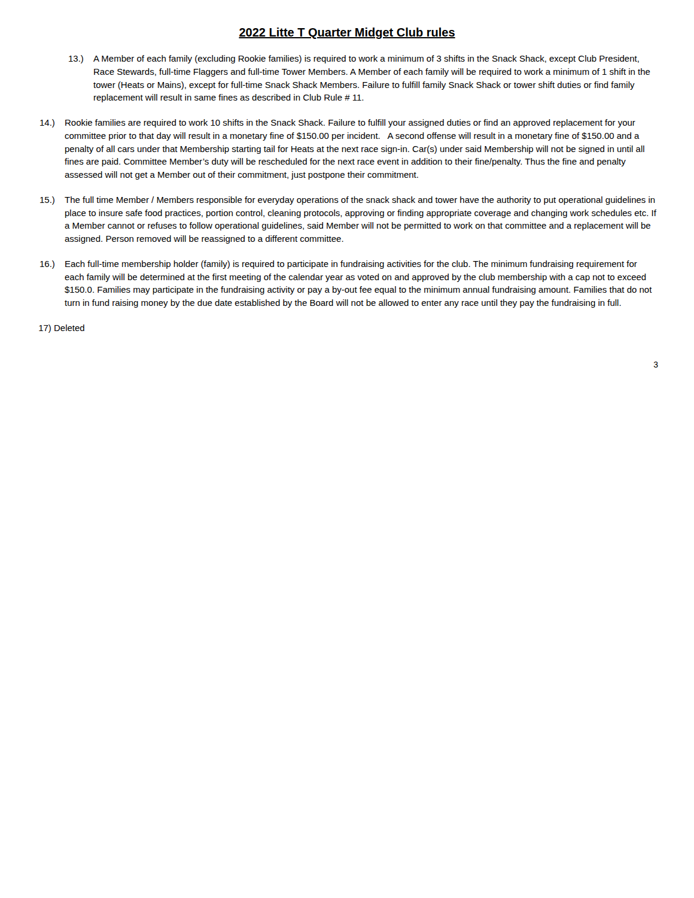2022 Litte T Quarter Midget Club rules
13.) A Member of each family (excluding Rookie families) is required to work a minimum of 3 shifts in the Snack Shack, except Club President, Race Stewards, full-time Flaggers and full-time Tower Members. A Member of each family will be required to work a minimum of 1 shift in the tower (Heats or Mains), except for full-time Snack Shack Members. Failure to fulfill family Snack Shack or tower shift duties or find family replacement will result in same fines as described in Club Rule # 11.
14.) Rookie families are required to work 10 shifts in the Snack Shack. Failure to fulfill your assigned duties or find an approved replacement for your committee prior to that day will result in a monetary fine of $150.00 per incident. A second offense will result in a monetary fine of $150.00 and a penalty of all cars under that Membership starting tail for Heats at the next race sign-in. Car(s) under said Membership will not be signed in until all fines are paid. Committee Member’s duty will be rescheduled for the next race event in addition to their fine/penalty. Thus the fine and penalty assessed will not get a Member out of their commitment, just postpone their commitment.
15.) The full time Member / Members responsible for everyday operations of the snack shack and tower have the authority to put operational guidelines in place to insure safe food practices, portion control, cleaning protocols, approving or finding appropriate coverage and changing work schedules etc. If a Member cannot or refuses to follow operational guidelines, said Member will not be permitted to work on that committee and a replacement will be assigned. Person removed will be reassigned to a different committee.
16.) Each full-time membership holder (family) is required to participate in fundraising activities for the club. The minimum fundraising requirement for each family will be determined at the first meeting of the calendar year as voted on and approved by the club membership with a cap not to exceed $150.0. Families may participate in the fundraising activity or pay a by-out fee equal to the minimum annual fundraising amount. Families that do not turn in fund raising money by the due date established by the Board will not be allowed to enter any race until they pay the fundraising in full.
17) Deleted
3